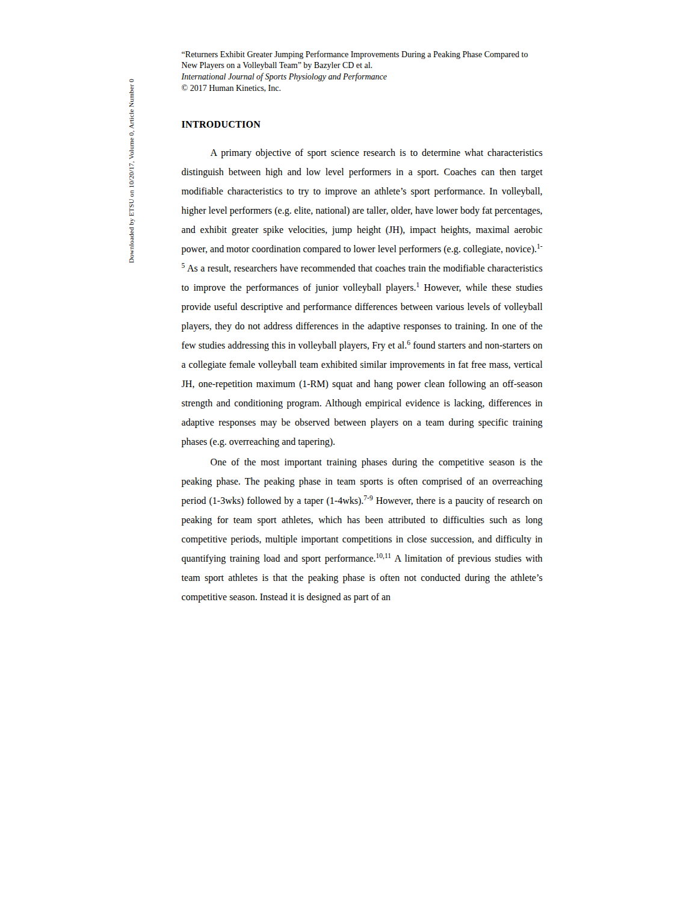Downloaded by ETSU on 10/20/17, Volume 0, Article Number 0
“Returners Exhibit Greater Jumping Performance Improvements During a Peaking Phase Compared to New Players on a Volleyball Team” by Bazyler CD et al.
International Journal of Sports Physiology and Performance
© 2017 Human Kinetics, Inc.
INTRODUCTION
A primary objective of sport science research is to determine what characteristics distinguish between high and low level performers in a sport. Coaches can then target modifiable characteristics to try to improve an athlete’s sport performance. In volleyball, higher level performers (e.g. elite, national) are taller, older, have lower body fat percentages, and exhibit greater spike velocities, jump height (JH), impact heights, maximal aerobic power, and motor coordination compared to lower level performers (e.g. collegiate, novice).1-5 As a result, researchers have recommended that coaches train the modifiable characteristics to improve the performances of junior volleyball players.1 However, while these studies provide useful descriptive and performance differences between various levels of volleyball players, they do not address differences in the adaptive responses to training. In one of the few studies addressing this in volleyball players, Fry et al.6 found starters and non-starters on a collegiate female volleyball team exhibited similar improvements in fat free mass, vertical JH, one-repetition maximum (1-RM) squat and hang power clean following an off-season strength and conditioning program. Although empirical evidence is lacking, differences in adaptive responses may be observed between players on a team during specific training phases (e.g. overreaching and tapering).
One of the most important training phases during the competitive season is the peaking phase. The peaking phase in team sports is often comprised of an overreaching period (1-3wks) followed by a taper (1-4wks).7-9 However, there is a paucity of research on peaking for team sport athletes, which has been attributed to difficulties such as long competitive periods, multiple important competitions in close succession, and difficulty in quantifying training load and sport performance.10,11 A limitation of previous studies with team sport athletes is that the peaking phase is often not conducted during the athlete’s competitive season. Instead it is designed as part of an